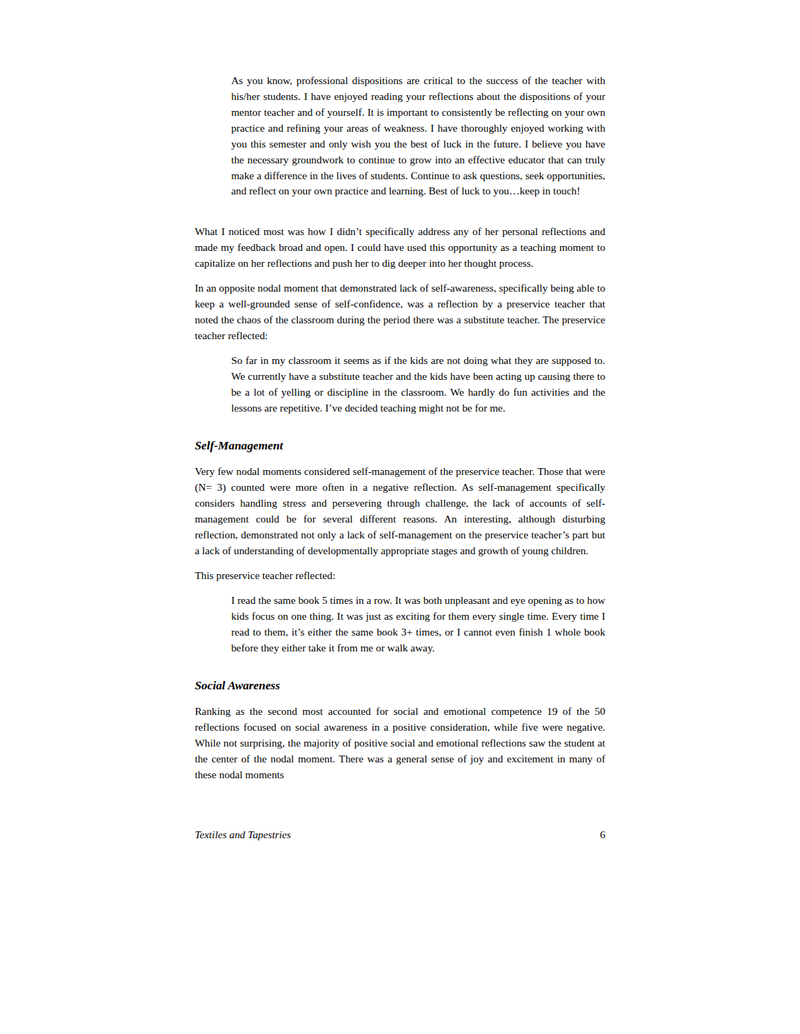As you know, professional dispositions are critical to the success of the teacher with his/her students. I have enjoyed reading your reflections about the dispositions of your mentor teacher and of yourself. It is important to consistently be reflecting on your own practice and refining your areas of weakness. I have thoroughly enjoyed working with you this semester and only wish you the best of luck in the future. I believe you have the necessary groundwork to continue to grow into an effective educator that can truly make a difference in the lives of students. Continue to ask questions, seek opportunities, and reflect on your own practice and learning. Best of luck to you…keep in touch!
What I noticed most was how I didn’t specifically address any of her personal reflections and made my feedback broad and open. I could have used this opportunity as a teaching moment to capitalize on her reflections and push her to dig deeper into her thought process.
In an opposite nodal moment that demonstrated lack of self-awareness, specifically being able to keep a well-grounded sense of self-confidence, was a reflection by a preservice teacher that noted the chaos of the classroom during the period there was a substitute teacher. The preservice teacher reflected:
So far in my classroom it seems as if the kids are not doing what they are supposed to. We currently have a substitute teacher and the kids have been acting up causing there to be a lot of yelling or discipline in the classroom. We hardly do fun activities and the lessons are repetitive. I’ve decided teaching might not be for me.
Self-Management
Very few nodal moments considered self-management of the preservice teacher. Those that were (N= 3) counted were more often in a negative reflection. As self-management specifically considers handling stress and persevering through challenge, the lack of accounts of self-management could be for several different reasons. An interesting, although disturbing reflection, demonstrated not only a lack of self-management on the preservice teacher’s part but a lack of understanding of developmentally appropriate stages and growth of young children.
This preservice teacher reflected:
I read the same book 5 times in a row. It was both unpleasant and eye opening as to how kids focus on one thing. It was just as exciting for them every single time. Every time I read to them, it’s either the same book 3+ times, or I cannot even finish 1 whole book before they either take it from me or walk away.
Social Awareness
Ranking as the second most accounted for social and emotional competence 19 of the 50 reflections focused on social awareness in a positive consideration, while five were negative. While not surprising, the majority of positive social and emotional reflections saw the student at the center of the nodal moment. There was a general sense of joy and excitement in many of these nodal moments
Textiles and Tapestries 6